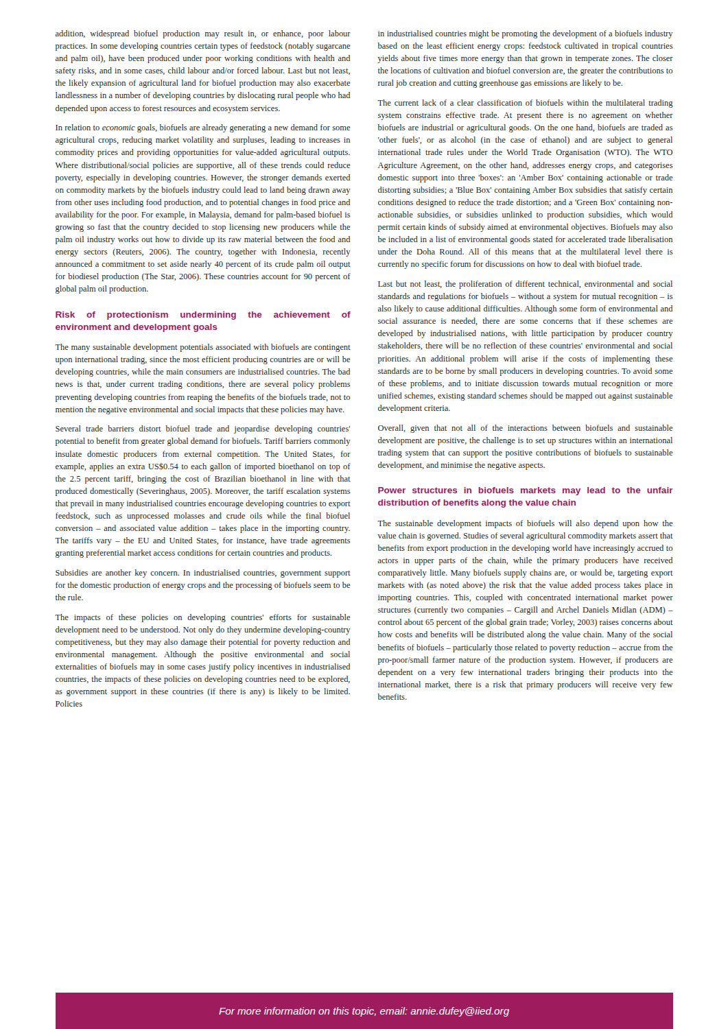addition, widespread biofuel production may result in, or enhance, poor labour practices. In some developing countries certain types of feedstock (notably sugarcane and palm oil), have been produced under poor working conditions with health and safety risks, and in some cases, child labour and/or forced labour. Last but not least, the likely expansion of agricultural land for biofuel production may also exacerbate landlessness in a number of developing countries by dislocating rural people who had depended upon access to forest resources and ecosystem services.
In relation to economic goals, biofuels are already generating a new demand for some agricultural crops, reducing market volatility and surpluses, leading to increases in commodity prices and providing opportunities for value-added agricultural outputs. Where distributional/social policies are supportive, all of these trends could reduce poverty, especially in developing countries. However, the stronger demands exerted on commodity markets by the biofuels industry could lead to land being drawn away from other uses including food production, and to potential changes in food price and availability for the poor. For example, in Malaysia, demand for palm-based biofuel is growing so fast that the country decided to stop licensing new producers while the palm oil industry works out how to divide up its raw material between the food and energy sectors (Reuters, 2006). The country, together with Indonesia, recently announced a commitment to set aside nearly 40 percent of its crude palm oil output for biodiesel production (The Star, 2006). These countries account for 90 percent of global palm oil production.
Risk of protectionism undermining the achievement of environment and development goals
The many sustainable development potentials associated with biofuels are contingent upon international trading, since the most efficient producing countries are or will be developing countries, while the main consumers are industrialised countries. The bad news is that, under current trading conditions, there are several policy problems preventing developing countries from reaping the benefits of the biofuels trade, not to mention the negative environmental and social impacts that these policies may have.
Several trade barriers distort biofuel trade and jeopardise developing countries' potential to benefit from greater global demand for biofuels. Tariff barriers commonly insulate domestic producers from external competition. The United States, for example, applies an extra US$0.54 to each gallon of imported bioethanol on top of the 2.5 percent tariff, bringing the cost of Brazilian bioethanol in line with that produced domestically (Severinghaus, 2005). Moreover, the tariff escalation systems that prevail in many industrialised countries encourage developing countries to export feedstock, such as unprocessed molasses and crude oils while the final biofuel conversion – and associated value addition – takes place in the importing country. The tariffs vary – the EU and United States, for instance, have trade agreements granting preferential market access conditions for certain countries and products.
Subsidies are another key concern. In industrialised countries, government support for the domestic production of energy crops and the processing of biofuels seem to be the rule.
The impacts of these policies on developing countries' efforts for sustainable development need to be understood. Not only do they undermine developing-country competitiveness, but they may also damage their potential for poverty reduction and environmental management. Although the positive environmental and social externalities of biofuels may in some cases justify policy incentives in industrialised countries, the impacts of these policies on developing countries need to be explored, as government support in these countries (if there is any) is likely to be limited. Policies
in industrialised countries might be promoting the development of a biofuels industry based on the least efficient energy crops: feedstock cultivated in tropical countries yields about five times more energy than that grown in temperate zones. The closer the locations of cultivation and biofuel conversion are, the greater the contributions to rural job creation and cutting greenhouse gas emissions are likely to be.
The current lack of a clear classification of biofuels within the multilateral trading system constrains effective trade. At present there is no agreement on whether biofuels are industrial or agricultural goods. On the one hand, biofuels are traded as 'other fuels', or as alcohol (in the case of ethanol) and are subject to general international trade rules under the World Trade Organisation (WTO). The WTO Agriculture Agreement, on the other hand, addresses energy crops, and categorises domestic support into three 'boxes': an 'Amber Box' containing actionable or trade distorting subsidies; a 'Blue Box' containing Amber Box subsidies that satisfy certain conditions designed to reduce the trade distortion; and a 'Green Box' containing non-actionable subsidies, or subsidies unlinked to production subsidies, which would permit certain kinds of subsidy aimed at environmental objectives. Biofuels may also be included in a list of environmental goods stated for accelerated trade liberalisation under the Doha Round. All of this means that at the multilateral level there is currently no specific forum for discussions on how to deal with biofuel trade.
Last but not least, the proliferation of different technical, environmental and social standards and regulations for biofuels – without a system for mutual recognition – is also likely to cause additional difficulties. Although some form of environmental and social assurance is needed, there are some concerns that if these schemes are developed by industrialised nations, with little participation by producer country stakeholders, there will be no reflection of these countries' environmental and social priorities. An additional problem will arise if the costs of implementing these standards are to be borne by small producers in developing countries. To avoid some of these problems, and to initiate discussion towards mutual recognition or more unified schemes, existing standard schemes should be mapped out against sustainable development criteria.
Overall, given that not all of the interactions between biofuels and sustainable development are positive, the challenge is to set up structures within an international trading system that can support the positive contributions of biofuels to sustainable development, and minimise the negative aspects.
Power structures in biofuels markets may lead to the unfair distribution of benefits along the value chain
The sustainable development impacts of biofuels will also depend upon how the value chain is governed. Studies of several agricultural commodity markets assert that benefits from export production in the developing world have increasingly accrued to actors in upper parts of the chain, while the primary producers have received comparatively little. Many biofuels supply chains are, or would be, targeting export markets with (as noted above) the risk that the value added process takes place in importing countries. This, coupled with concentrated international market power structures (currently two companies – Cargill and Archel Daniels Midlan (ADM) – control about 65 percent of the global grain trade; Vorley, 2003) raises concerns about how costs and benefits will be distributed along the value chain. Many of the social benefits of biofuels – particularly those related to poverty reduction – accrue from the pro-poor/small farmer nature of the production system. However, if producers are dependent on a very few international traders bringing their products into the international market, there is a risk that primary producers will receive very few benefits.
For more information on this topic, email: annie.dufey@iied.org